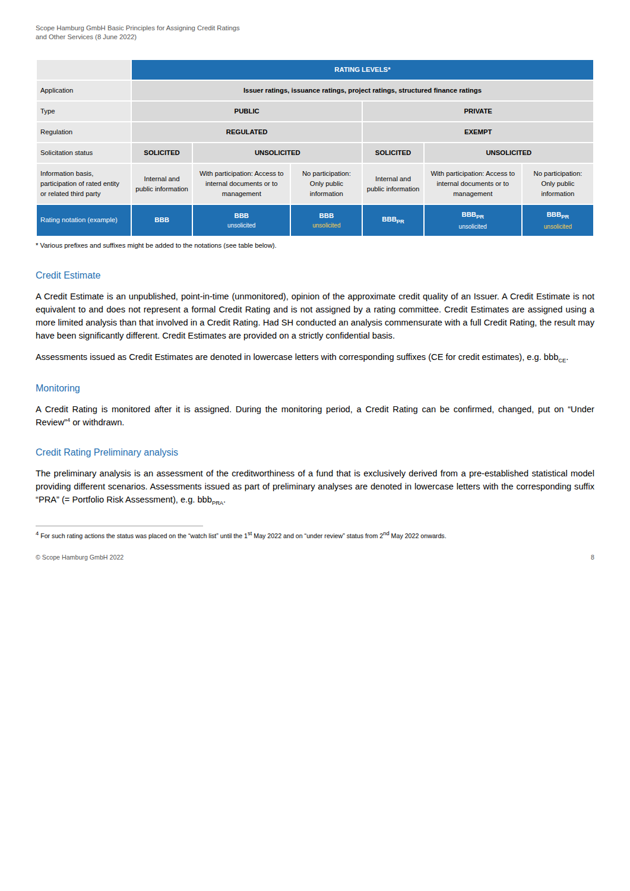Scope Hamburg GmbH Basic Principles for Assigning Credit Ratings
and Other Services (8 June 2022)
| | RATING LEVELS* |
| Application | Issuer ratings, issuance ratings, project ratings, structured finance ratings |
| Type | PUBLIC | PRIVATE |
| Regulation | REGULATED | EXEMPT |
| Solicitation status | SOLICITED | UNSOLICITED | SOLICITED | UNSOLICITED |
| Information basis, participation of rated entity or related third party | Internal and public information | With participation: Access to internal documents or to management | No participation: Only public information | Internal and public information | With participation: Access to internal documents or to management | No participation: Only public information |
| Rating notation (example) | BBB | BBB unsolicited | BBB unsolicited | BBB PR | BBB PR unsolicited | BBB PR unsolicited |
* Various prefixes and suffixes might be added to the notations (see table below).
Credit Estimate
A Credit Estimate is an unpublished, point-in-time (unmonitored), opinion of the approximate credit quality of an Issuer. A Credit Estimate is not equivalent to and does not represent a formal Credit Rating and is not assigned by a rating committee. Credit Estimates are assigned using a more limited analysis than that involved in a Credit Rating. Had SH conducted an analysis commensurate with a full Credit Rating, the result may have been significantly different. Credit Estimates are provided on a strictly confidential basis.
Assessments issued as Credit Estimates are denoted in lowercase letters with corresponding suffixes (CE for credit estimates), e.g. bbbCE.
Monitoring
A Credit Rating is monitored after it is assigned. During the monitoring period, a Credit Rating can be confirmed, changed, put on “Under Review”4 or withdrawn.
Credit Rating Preliminary analysis
The preliminary analysis is an assessment of the creditworthiness of a fund that is exclusively derived from a pre-established statistical model providing different scenarios. Assessments issued as part of preliminary analyses are denoted in lowercase letters with the corresponding suffix “PRA” (= Portfolio Risk Assessment), e.g. bbbPRA.
4 For such rating actions the status was placed on the “watch list” until the 1st May 2022 and on “under review” status from 2nd May 2022 onwards.
© Scope Hamburg GmbH 2022 8